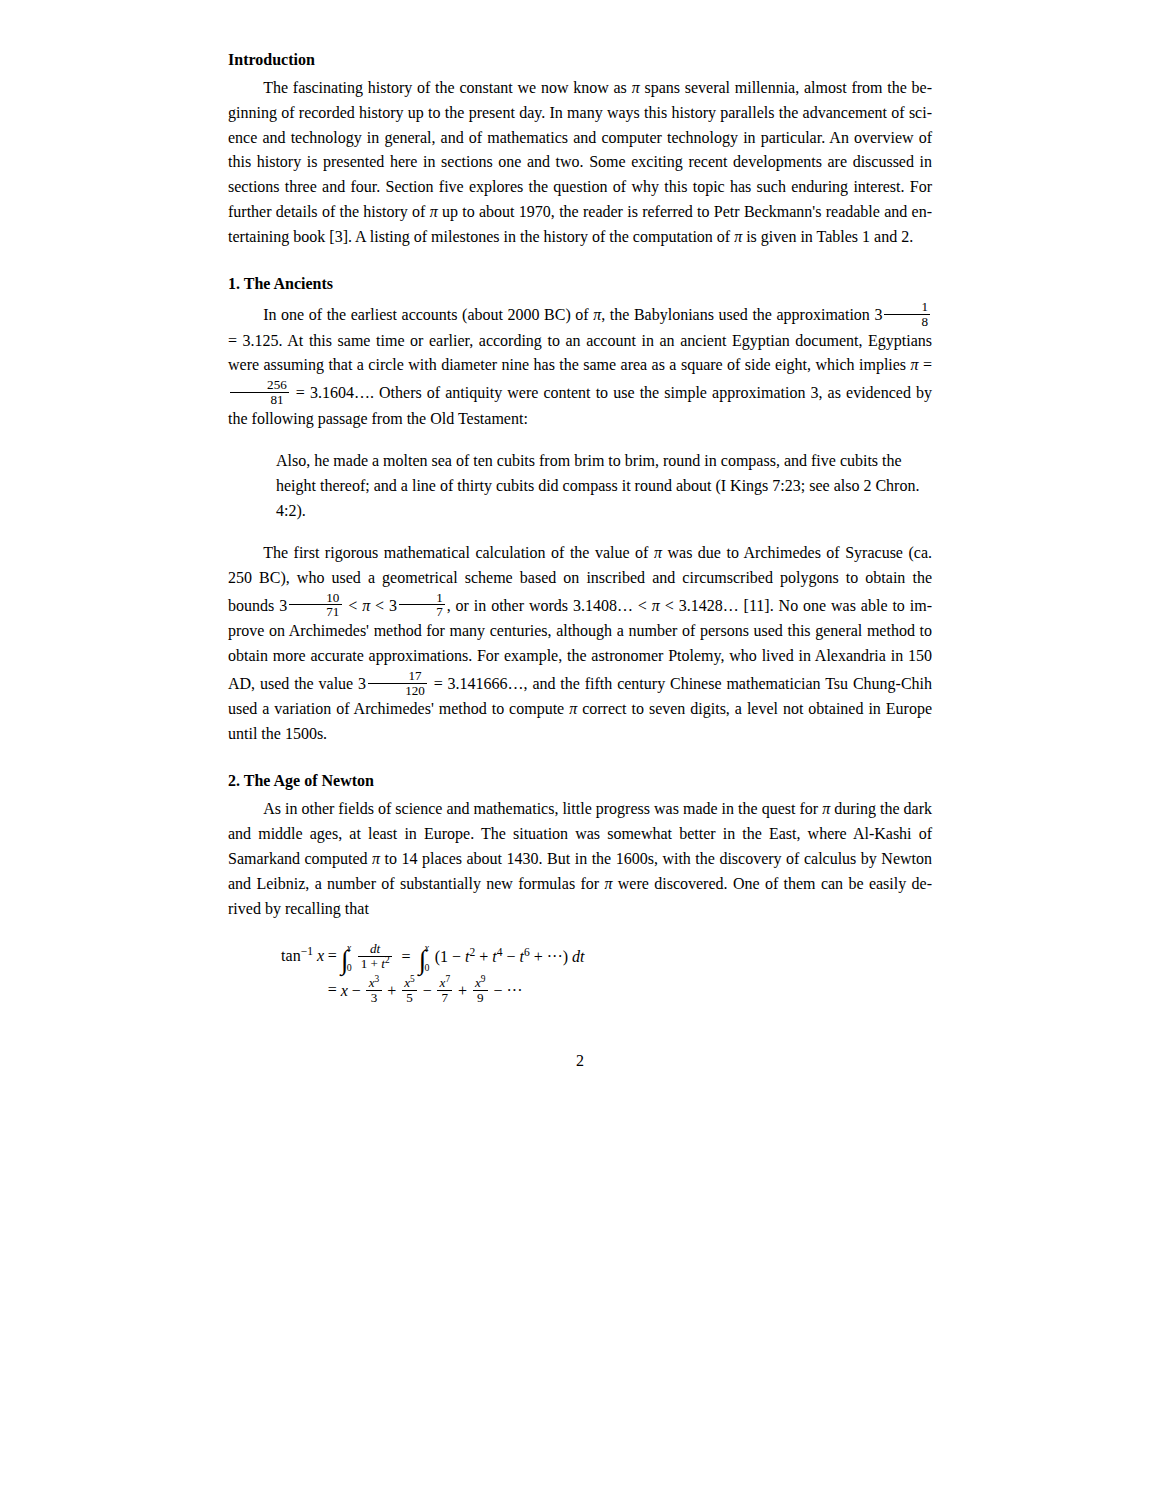Introduction
The fascinating history of the constant we now know as π spans several millennia, almost from the beginning of recorded history up to the present day. In many ways this history parallels the advancement of science and technology in general, and of mathematics and computer technology in particular. An overview of this history is presented here in sections one and two. Some exciting recent developments are discussed in sections three and four. Section five explores the question of why this topic has such enduring interest. For further details of the history of π up to about 1970, the reader is referred to Petr Beckmann's readable and entertaining book [3]. A listing of milestones in the history of the computation of π is given in Tables 1 and 2.
1. The Ancients
In one of the earliest accounts (about 2000 BC) of π, the Babylonians used the approximation 318 = 3.125. At this same time or earlier, according to an account in an ancient Egyptian document, Egyptians were assuming that a circle with diameter nine has the same area as a square of side eight, which implies π = 25681 = 3.1604…. Others of antiquity were content to use the simple approximation 3, as evidenced by the following passage from the Old Testament:
Also, he made a molten sea of ten cubits from brim to brim, round in compass, and five cubits the height thereof; and a line of thirty cubits did compass it round about (I Kings 7:23; see also 2 Chron. 4:2).
The first rigorous mathematical calculation of the value of π was due to Archimedes of Syracuse (ca. 250 BC), who used a geometrical scheme based on inscribed and circumscribed polygons to obtain the bounds 31071 < π < 317, or in other words 3.1408… < π < 3.1428… [11]. No one was able to improve on Archimedes' method for many centuries, although a number of persons used this general method to obtain more accurate approximations. For example, the astronomer Ptolemy, who lived in Alexandria in 150 AD, used the value 317120 = 3.141666…, and the fifth century Chinese mathematician Tsu Chung-Chih used a variation of Archimedes' method to compute π correct to seven digits, a level not obtained in Europe until the 1500s.
2. The Age of Newton
As in other fields of science and mathematics, little progress was made in the quest for π during the dark and middle ages, at least in Europe. The situation was somewhat better in the East, where Al-Kashi of Samarkand computed π to 14 places about 1430. But in the 1600s, with the discovery of calculus by Newton and Leibniz, a number of substantially new formulas for π were discovered. One of them can be easily derived by recalling that
| tan −1 x | = | ∫ x 0 dt 1 + t 2 = ∫ x 0 (1 − t 2 + t 4 − t 6 + ···) dt |
| | = | x − x 3 3 + x 5 5 − x 7 7 + x 9 9 − ··· |
2